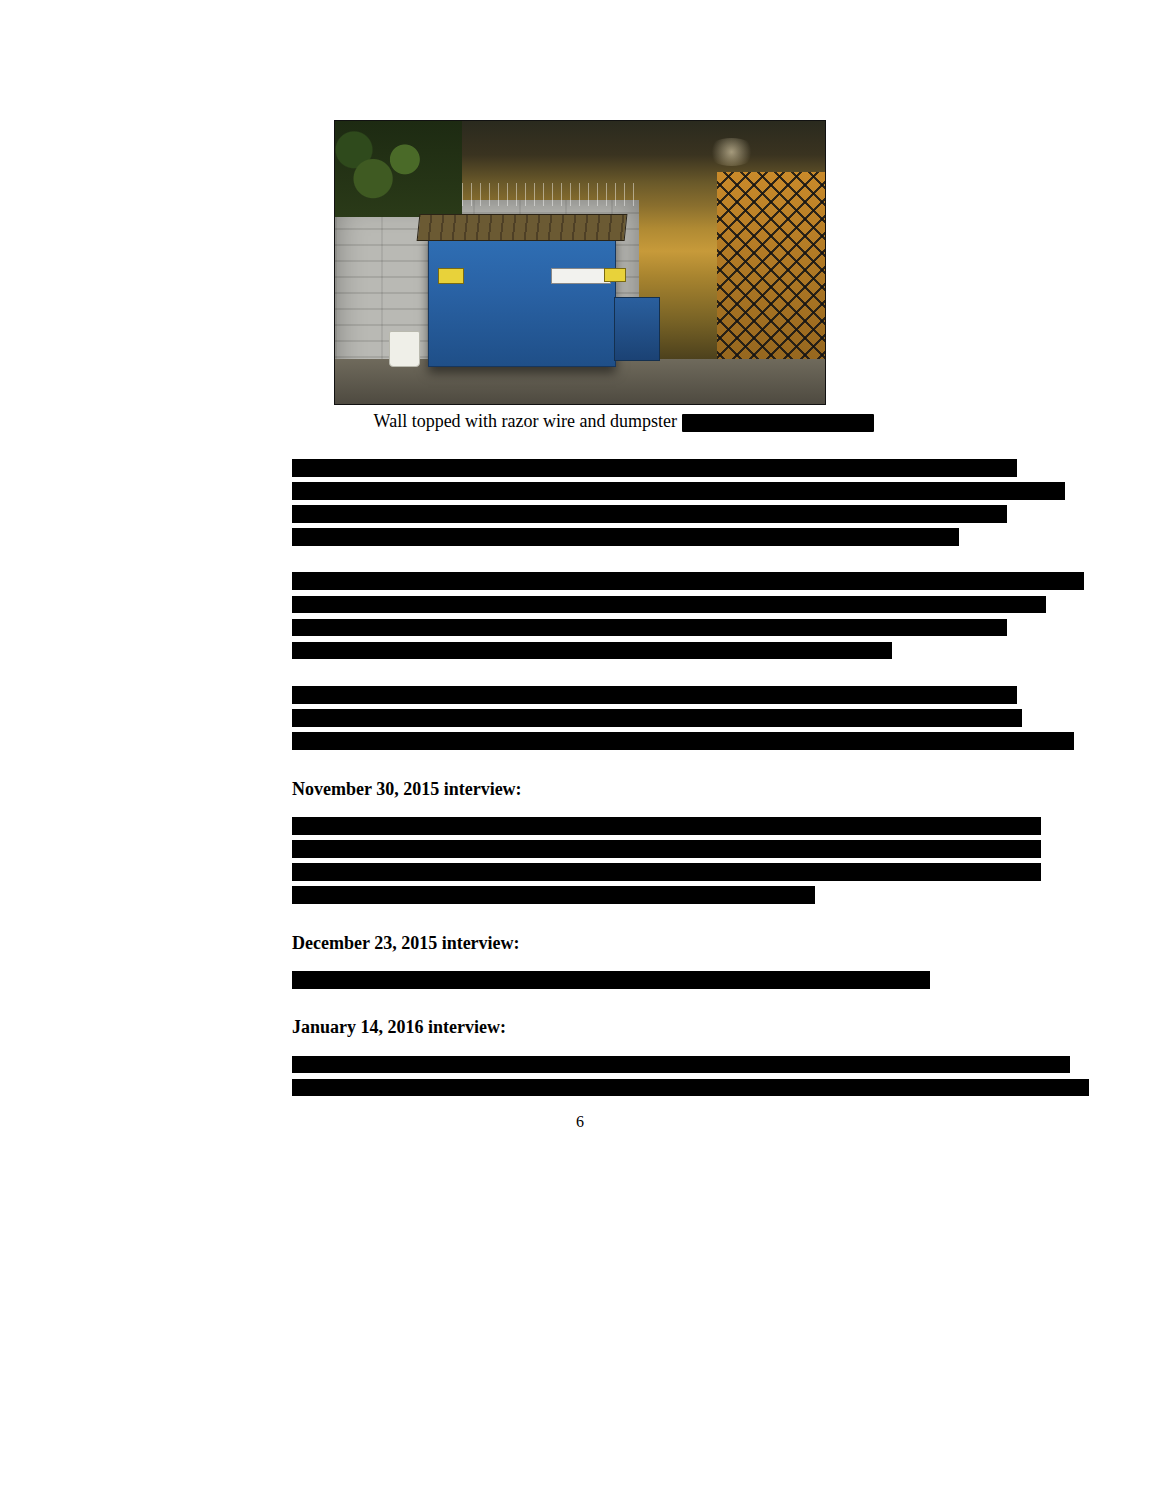Wall topped with razor wire and dumpster
November 30, 2015 interview:
December 23, 2015 interview:
January 14, 2016 interview:
6